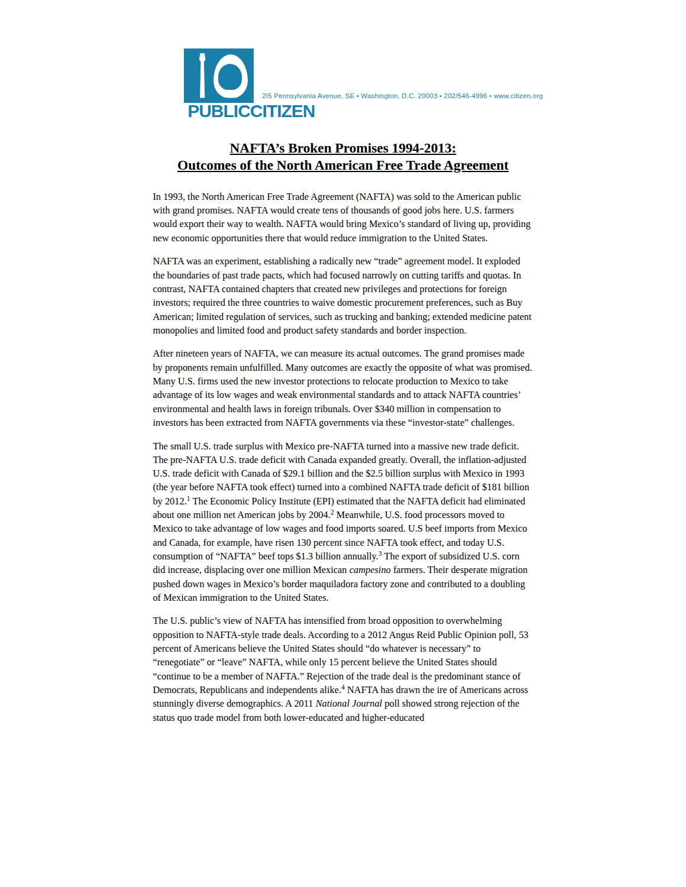2I5 Pennsylvania Avenue, SE • Washington, D.C. 20003 • 202/546-4996 • www.citizen.org
PUBLICCITIZEN
NAFTA’s Broken Promises 1994-2013: Outcomes of the North American Free Trade Agreement
In 1993, the North American Free Trade Agreement (NAFTA) was sold to the American public with grand promises. NAFTA would create tens of thousands of good jobs here. U.S. farmers would export their way to wealth. NAFTA would bring Mexico’s standard of living up, providing new economic opportunities there that would reduce immigration to the United States.
NAFTA was an experiment, establishing a radically new “trade” agreement model. It exploded the boundaries of past trade pacts, which had focused narrowly on cutting tariffs and quotas. In contrast, NAFTA contained chapters that created new privileges and protections for foreign investors; required the three countries to waive domestic procurement preferences, such as Buy American; limited regulation of services, such as trucking and banking; extended medicine patent monopolies and limited food and product safety standards and border inspection.
After nineteen years of NAFTA, we can measure its actual outcomes. The grand promises made by proponents remain unfulfilled. Many outcomes are exactly the opposite of what was promised. Many U.S. firms used the new investor protections to relocate production to Mexico to take advantage of its low wages and weak environmental standards and to attack NAFTA countries’ environmental and health laws in foreign tribunals. Over $340 million in compensation to investors has been extracted from NAFTA governments via these “investor-state” challenges.
The small U.S. trade surplus with Mexico pre-NAFTA turned into a massive new trade deficit. The pre-NAFTA U.S. trade deficit with Canada expanded greatly. Overall, the inflation-adjusted U.S. trade deficit with Canada of $29.1 billion and the $2.5 billion surplus with Mexico in 1993 (the year before NAFTA took effect) turned into a combined NAFTA trade deficit of $181 billion by 2012.1 The Economic Policy Institute (EPI) estimated that the NAFTA deficit had eliminated about one million net American jobs by 2004.2 Meanwhile, U.S. food processors moved to Mexico to take advantage of low wages and food imports soared. U.S beef imports from Mexico and Canada, for example, have risen 130 percent since NAFTA took effect, and today U.S. consumption of “NAFTA” beef tops $1.3 billion annually.3 The export of subsidized U.S. corn did increase, displacing over one million Mexican campesino farmers. Their desperate migration pushed down wages in Mexico’s border maquiladora factory zone and contributed to a doubling of Mexican immigration to the United States.
The U.S. public’s view of NAFTA has intensified from broad opposition to overwhelming opposition to NAFTA-style trade deals. According to a 2012 Angus Reid Public Opinion poll, 53 percent of Americans believe the United States should “do whatever is necessary” to “renegotiate” or “leave” NAFTA, while only 15 percent believe the United States should “continue to be a member of NAFTA.” Rejection of the trade deal is the predominant stance of Democrats, Republicans and independents alike.4 NAFTA has drawn the ire of Americans across stunningly diverse demographics. A 2011 National Journal poll showed strong rejection of the status quo trade model from both lower-educated and higher-educated